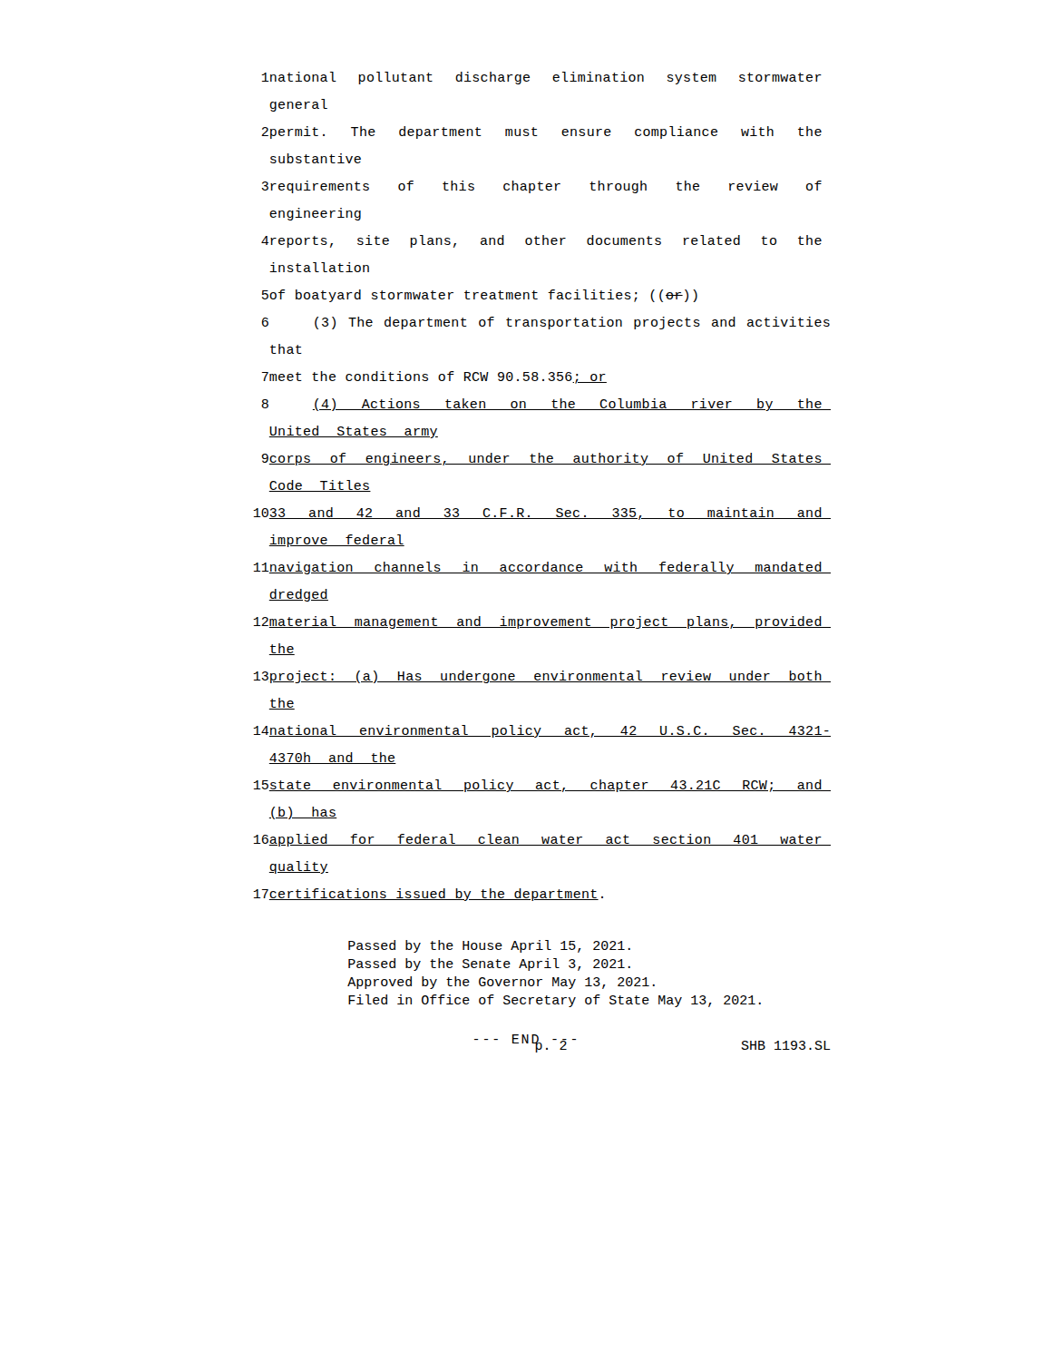| 1 | national pollutant discharge elimination system stormwater general |
| 2 | permit. The department must ensure compliance with the substantive |
| 3 | requirements of this chapter through the review of engineering |
| 4 | reports, site plans, and other documents related to the installation |
| 5 | of boatyard stormwater treatment facilities; (( or )) |
| 6 | (3) The department of transportation projects and activities that |
| 7 | meet the conditions of RCW 90.58.356 ; or |
| 8 | (4) Actions taken on the Columbia river by the United States army |
| 9 | corps of engineers, under the authority of United States Code Titles |
| 10 | 33 and 42 and 33 C.F.R. Sec. 335, to maintain and improve federal |
| 11 | navigation channels in accordance with federally mandated dredged |
| 12 | material management and improvement project plans, provided the |
| 13 | project: (a) Has undergone environmental review under both the |
| 14 | national environmental policy act, 42 U.S.C. Sec. 4321-4370h and the |
| 15 | state environmental policy act, chapter 43.21C RCW; and (b) has |
| 16 | applied for federal clean water act section 401 water quality |
| 17 | certifications issued by the department . |
Passed by the House April 15, 2021. Passed by the Senate April 3, 2021. Approved by the Governor May 13, 2021. Filed in Office of Secretary of State May 13, 2021.
--- END ---
p. 2 SHB 1193.SL